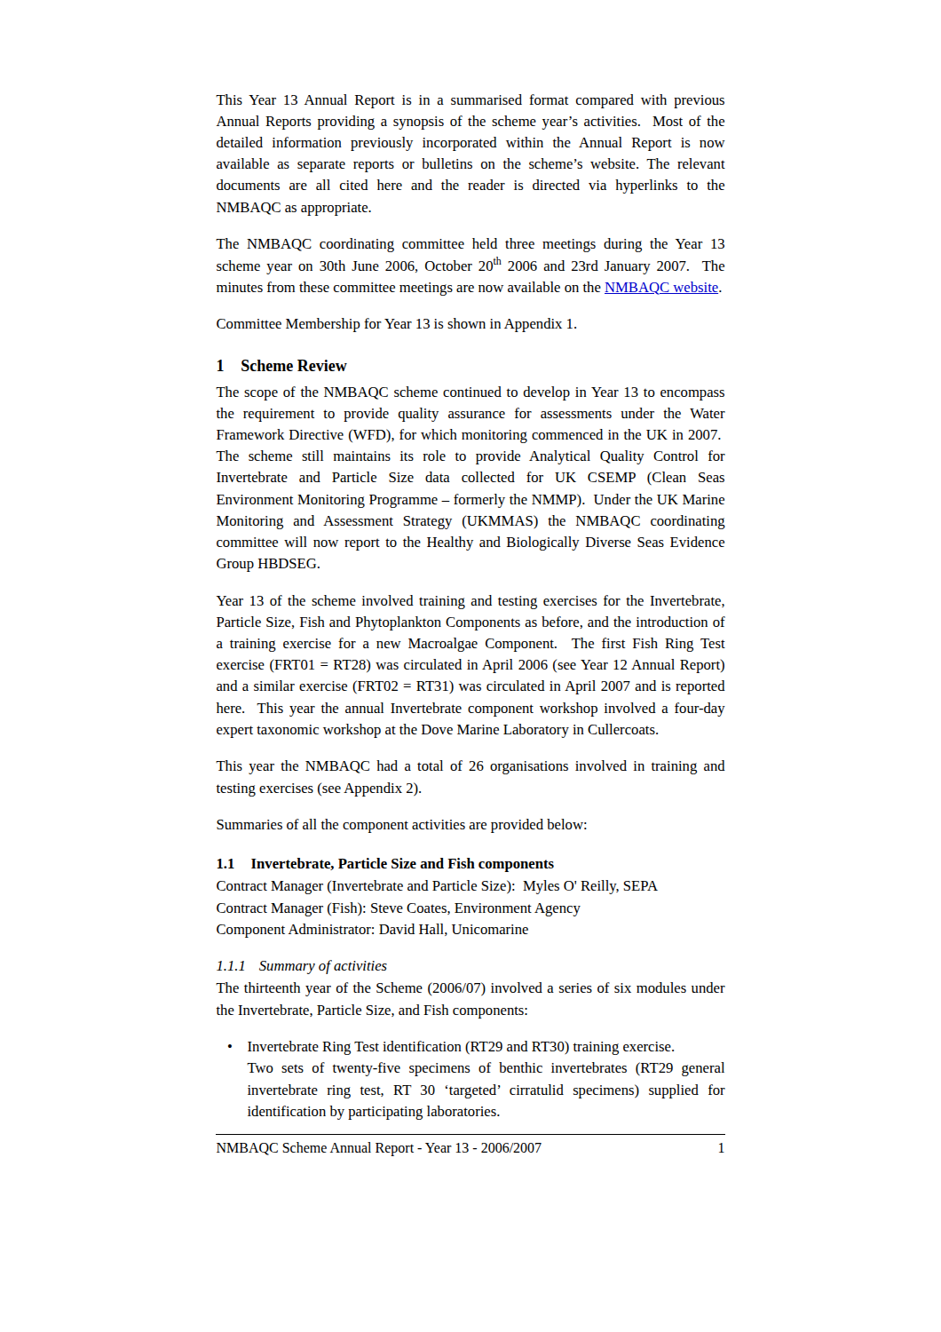This Year 13 Annual Report is in a summarised format compared with previous Annual Reports providing a synopsis of the scheme year’s activities. Most of the detailed information previously incorporated within the Annual Report is now available as separate reports or bulletins on the scheme’s website. The relevant documents are all cited here and the reader is directed via hyperlinks to the NMBAQC as appropriate.
The NMBAQC coordinating committee held three meetings during the Year 13 scheme year on 30th June 2006, October 20th 2006 and 23rd January 2007. The minutes from these committee meetings are now available on the NMBAQC website.
Committee Membership for Year 13 is shown in Appendix 1.
1 Scheme Review
The scope of the NMBAQC scheme continued to develop in Year 13 to encompass the requirement to provide quality assurance for assessments under the Water Framework Directive (WFD), for which monitoring commenced in the UK in 2007. The scheme still maintains its role to provide Analytical Quality Control for Invertebrate and Particle Size data collected for UK CSEMP (Clean Seas Environment Monitoring Programme – formerly the NMMP). Under the UK Marine Monitoring and Assessment Strategy (UKMMAS) the NMBAQC coordinating committee will now report to the Healthy and Biologically Diverse Seas Evidence Group HBDSEG.
Year 13 of the scheme involved training and testing exercises for the Invertebrate, Particle Size, Fish and Phytoplankton Components as before, and the introduction of a training exercise for a new Macroalgae Component. The first Fish Ring Test exercise (FRT01 = RT28) was circulated in April 2006 (see Year 12 Annual Report) and a similar exercise (FRT02 = RT31) was circulated in April 2007 and is reported here. This year the annual Invertebrate component workshop involved a four-day expert taxonomic workshop at the Dove Marine Laboratory in Cullercoats.
This year the NMBAQC had a total of 26 organisations involved in training and testing exercises (see Appendix 2).
Summaries of all the component activities are provided below:
1.1 Invertebrate, Particle Size and Fish components
Contract Manager (Invertebrate and Particle Size): Myles O' Reilly, SEPA
Contract Manager (Fish): Steve Coates, Environment Agency
Component Administrator: David Hall, Unicomarine
1.1.1 Summary of activities
The thirteenth year of the Scheme (2006/07) involved a series of six modules under the Invertebrate, Particle Size, and Fish components:
Invertebrate Ring Test identification (RT29 and RT30) training exercise.
Two sets of twenty-five specimens of benthic invertebrates (RT29 general invertebrate ring test, RT 30 ‘targeted’ cirratulid specimens) supplied for identification by participating laboratories.
NMBAQC Scheme Annual Report - Year 13 - 2006/2007 1